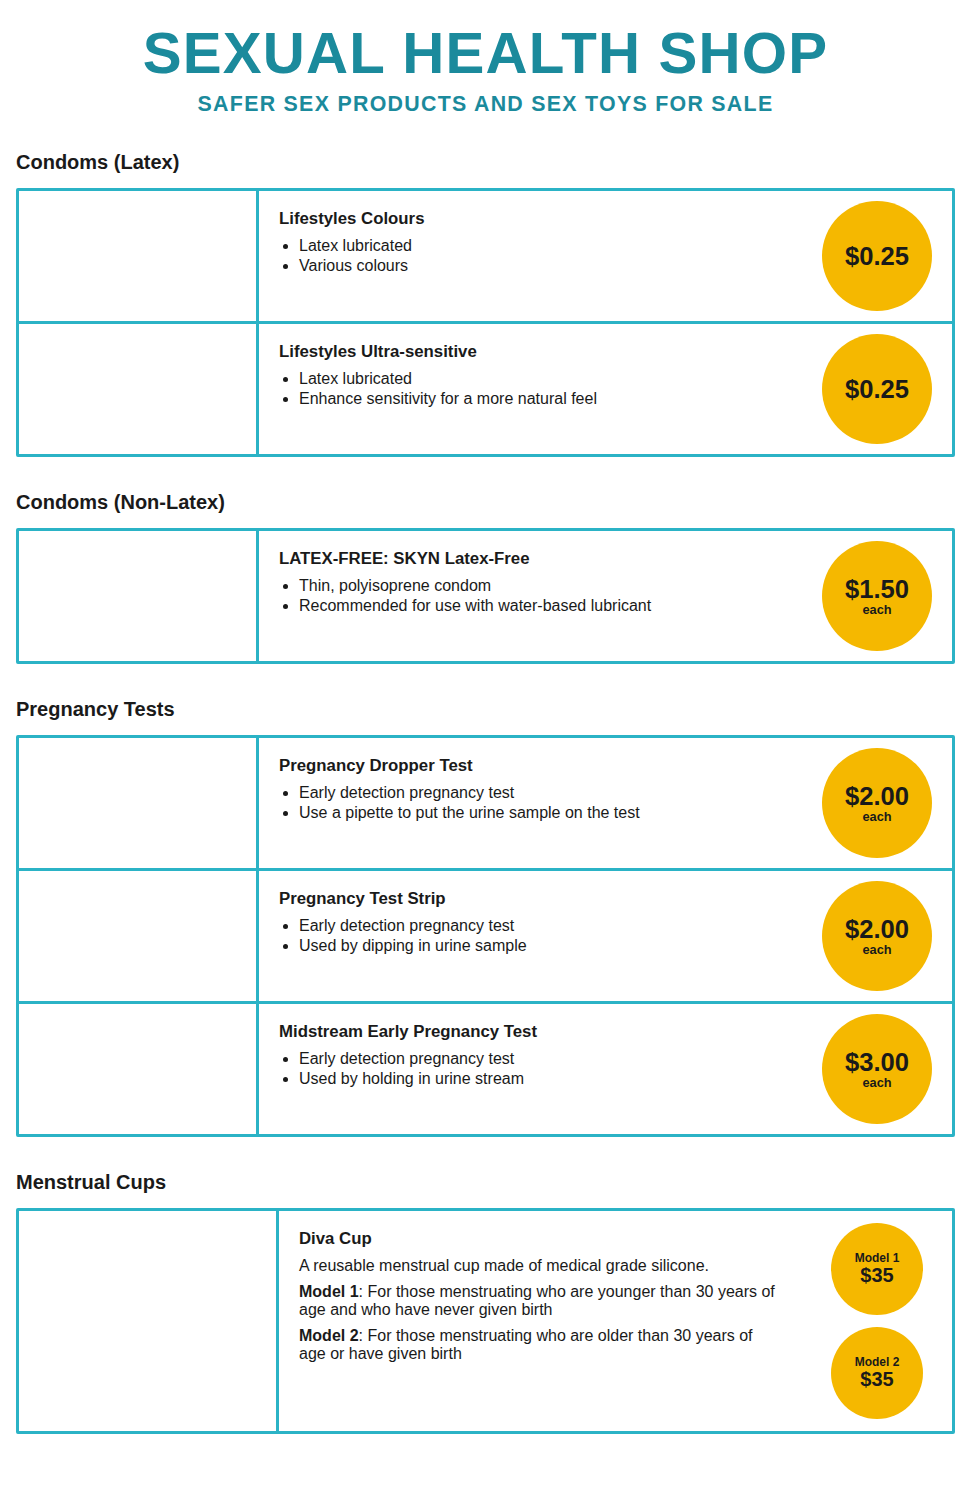Sexual Health Shop
Safer Sex Products and Sex Toys for Sale
Condoms (Latex)
Lifestyles Colours
Latex lubricated
Various colours
$0.25
Lifestyles Ultra-sensitive
Latex lubricated
Enhance sensitivity for a more natural feel
$0.25
Condoms (Non-Latex)
LATEX-FREE: SKYN Latex-Free
Thin, polyisoprene condom
Recommended for use with water-based lubricant
$1.50 each
Pregnancy Tests
Pregnancy Dropper Test
Early detection pregnancy test
Use a pipette to put the urine sample on the test
$2.00 each
Pregnancy Test Strip
Early detection pregnancy test
Used by dipping in urine sample
$2.00 each
Midstream Early Pregnancy Test
Early detection pregnancy test
Used by holding in urine stream
$3.00 each
Menstrual Cups
Diva Cup
A reusable menstrual cup made of medical grade silicone.
Model 1: For those menstruating who are younger than 30 years of age and who have never given birth
Model 2: For those menstruating who are older than 30 years of age or have given birth
Model 1 $35
Model 2 $35